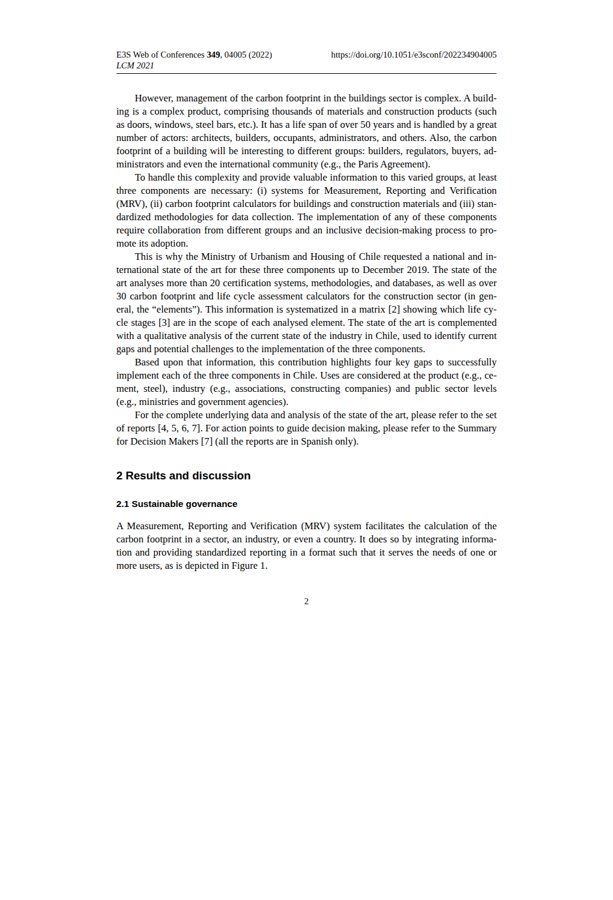E3S Web of Conferences 349, 04005 (2022)
LCM 2021
https://doi.org/10.1051/e3sconf/202234904005
However, management of the carbon footprint in the buildings sector is complex. A building is a complex product, comprising thousands of materials and construction products (such as doors, windows, steel bars, etc.). It has a life span of over 50 years and is handled by a great number of actors: architects, builders, occupants, administrators, and others. Also, the carbon footprint of a building will be interesting to different groups: builders, regulators, buyers, administrators and even the international community (e.g., the Paris Agreement).
To handle this complexity and provide valuable information to this varied groups, at least three components are necessary: (i) systems for Measurement, Reporting and Verification (MRV), (ii) carbon footprint calculators for buildings and construction materials and (iii) standardized methodologies for data collection. The implementation of any of these components require collaboration from different groups and an inclusive decision-making process to promote its adoption.
This is why the Ministry of Urbanism and Housing of Chile requested a national and international state of the art for these three components up to December 2019. The state of the art analyses more than 20 certification systems, methodologies, and databases, as well as over 30 carbon footprint and life cycle assessment calculators for the construction sector (in general, the “elements”). This information is systematized in a matrix [2] showing which life cycle stages [3] are in the scope of each analysed element. The state of the art is complemented with a qualitative analysis of the current state of the industry in Chile, used to identify current gaps and potential challenges to the implementation of the three components.
Based upon that information, this contribution highlights four key gaps to successfully implement each of the three components in Chile. Uses are considered at the product (e.g., cement, steel), industry (e.g., associations, constructing companies) and public sector levels (e.g., ministries and government agencies).
For the complete underlying data and analysis of the state of the art, please refer to the set of reports [4, 5, 6, 7]. For action points to guide decision making, please refer to the Summary for Decision Makers [7] (all the reports are in Spanish only).
2 Results and discussion
2.1 Sustainable governance
A Measurement, Reporting and Verification (MRV) system facilitates the calculation of the carbon footprint in a sector, an industry, or even a country. It does so by integrating information and providing standardized reporting in a format such that it serves the needs of one or more users, as is depicted in Figure 1.
2